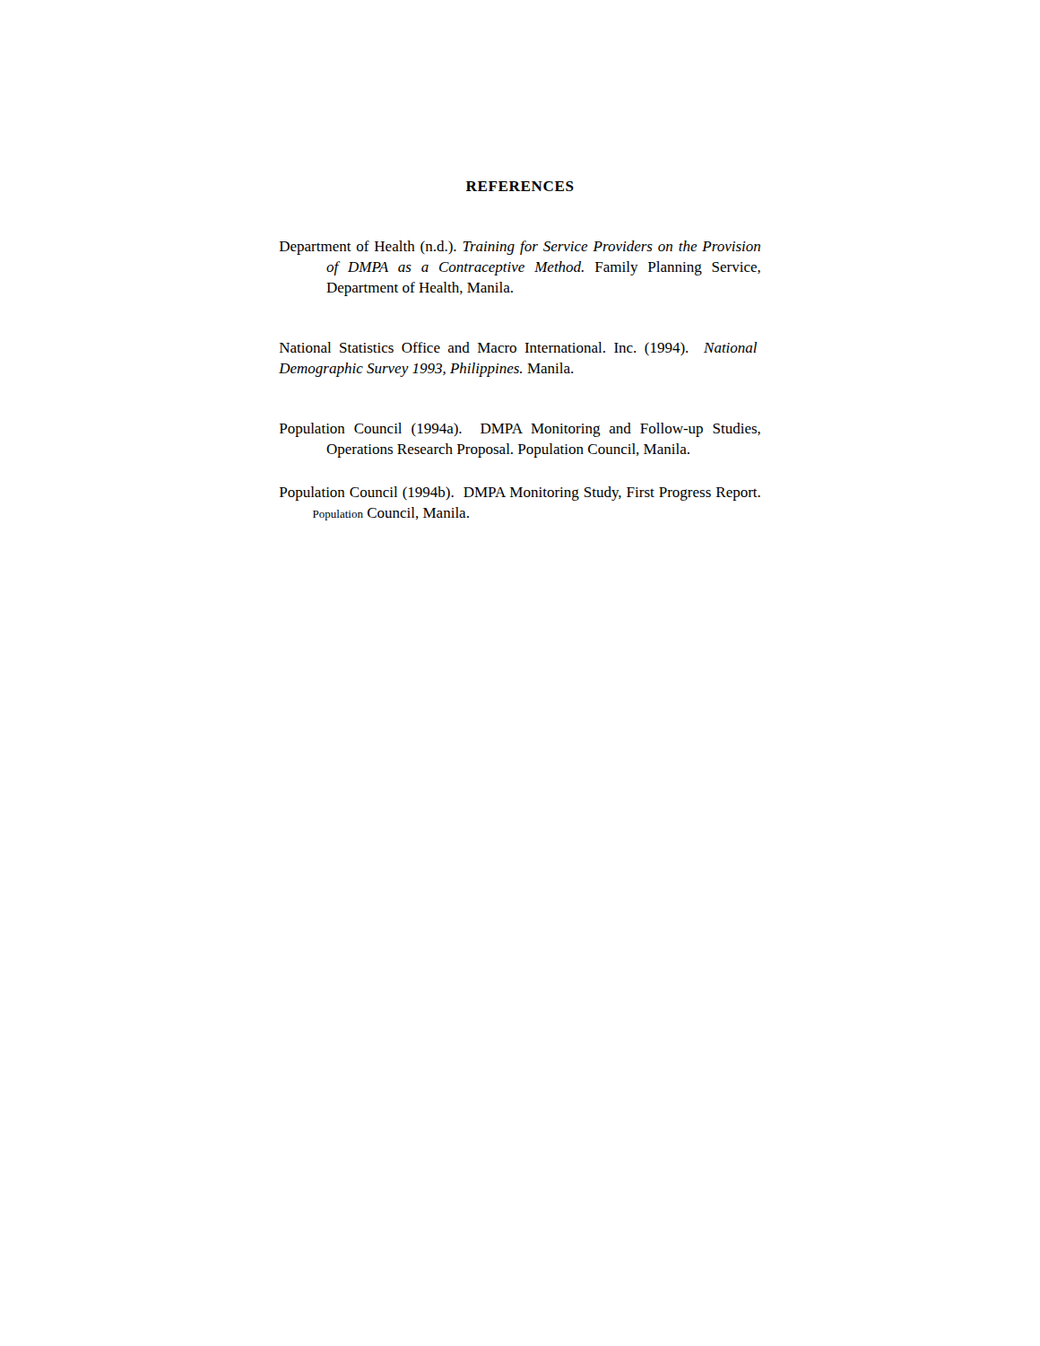REFERENCES
Department of Health (n.d.). Training for Service Providers on the Provision of DMPA as a Contraceptive Method. Family Planning Service, Department of Health, Manila.
National Statistics Office and Macro International. Inc. (1994). National Demographic Survey 1993, Philippines. Manila.
Population Council (1994a). DMPA Monitoring and Follow-up Studies, Operations Research Proposal. Population Council, Manila.
Population Council (1994b). DMPA Monitoring Study, First Progress Report. Population Council, Manila.